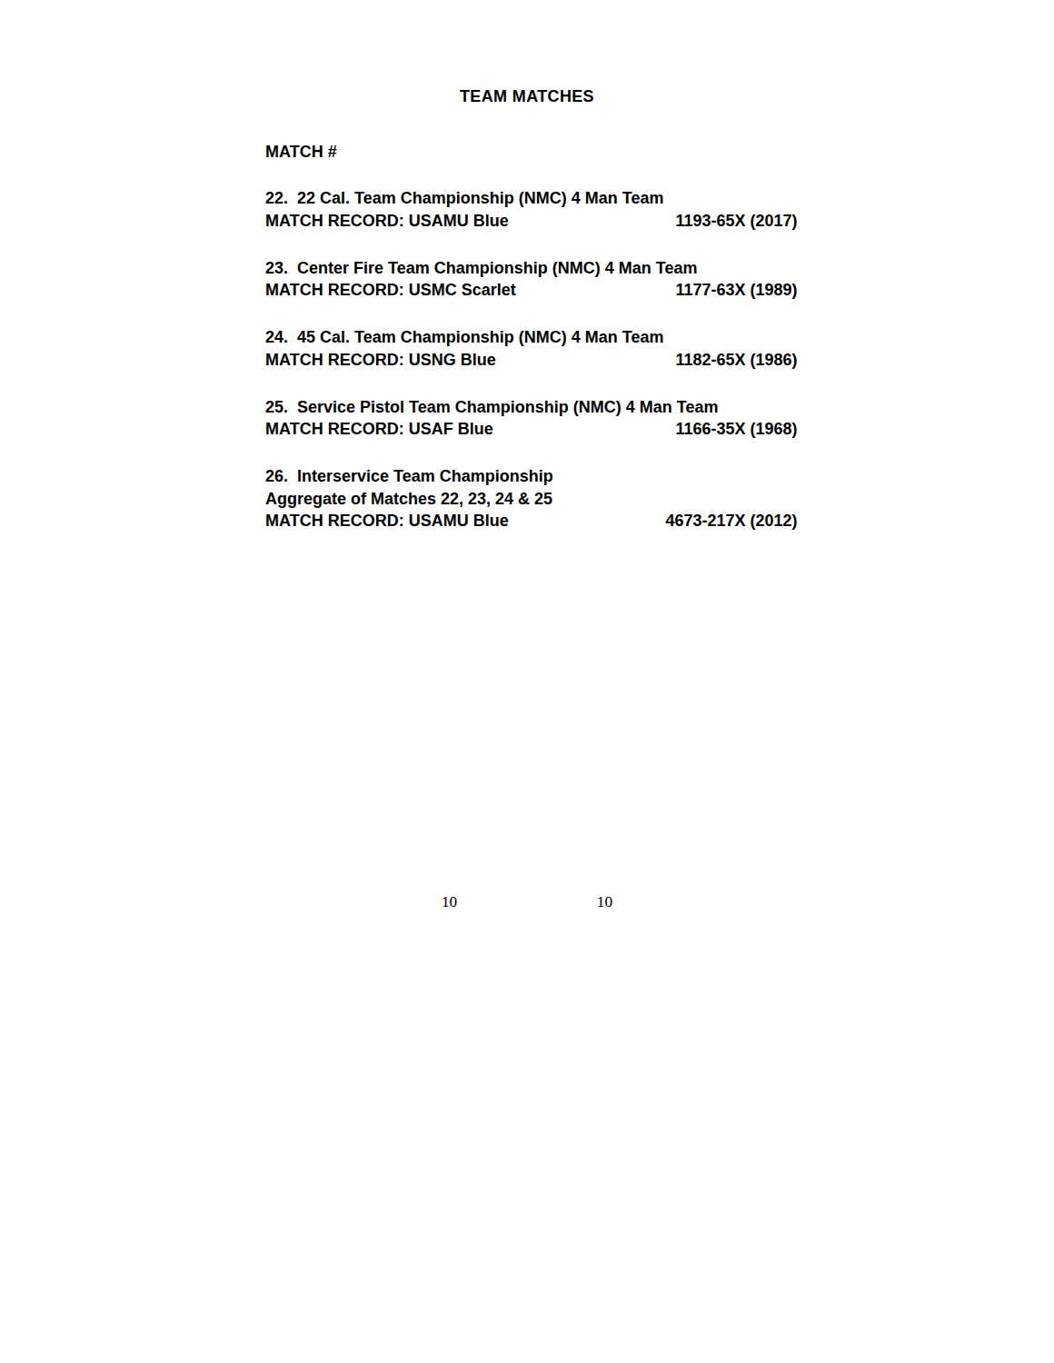TEAM MATCHES
MATCH #
22. 22 Cal. Team Championship (NMC) 4 Man Team
MATCH RECORD: USAMU Blue 1193-65X (2017)
23. Center Fire Team Championship (NMC) 4 Man Team
MATCH RECORD: USMC Scarlet 1177-63X (1989)
24. 45 Cal. Team Championship (NMC) 4 Man Team
MATCH RECORD: USNG Blue 1182-65X (1986)
25. Service Pistol Team Championship (NMC) 4 Man Team
MATCH RECORD: USAF Blue 1166-35X (1968)
26. Interservice Team Championship
Aggregate of Matches 22, 23, 24 & 25
MATCH RECORD: USAMU Blue 4673-217X (2012)
1010